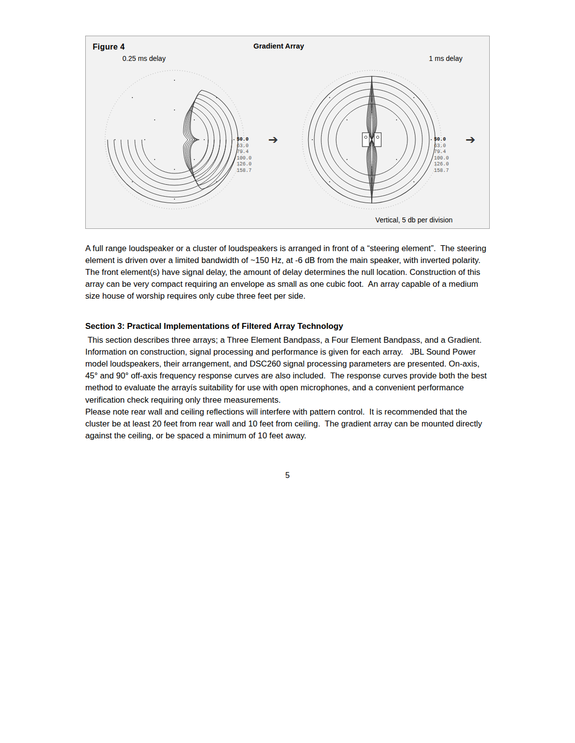Figure 4 Gradient Array
0.25 ms delay 1 ms delay
50.0 63.0 79.4 100.0 126.0 158.7
➔
50.0 63.0 79.4 100.0 126.0 158.7
➔
Vertical, 5 db per division
A full range loudspeaker or a cluster of loudspeakers is arranged in front of a “steering element”. The steering element is driven over a limited bandwidth of ~150 Hz, at -6 dB from the main speaker, with inverted polarity. The front element(s) have signal delay, the amount of delay determines the null location. Construction of this array can be very compact requiring an envelope as small as one cubic foot. An array capable of a medium size house of worship requires only cube three feet per side.
Section 3: Practical Implementations of Filtered Array Technology
This section describes three arrays; a Three Element Bandpass, a Four Element Bandpass, and a Gradient. Information on construction, signal processing and performance is given for each array. JBL Sound Power model loudspeakers, their arrangement, and DSC260 signal processing parameters are presented. On-axis, 45° and 90° off-axis frequency response curves are also included. The response curves provide both the best method to evaluate the arrayís suitability for use with open microphones, and a convenient performance verification check requiring only three measurements.
Please note rear wall and ceiling reflections will interfere with pattern control. It is recommended that the cluster be at least 20 feet from rear wall and 10 feet from ceiling. The gradient array can be mounted directly against the ceiling, or be spaced a minimum of 10 feet away.
5